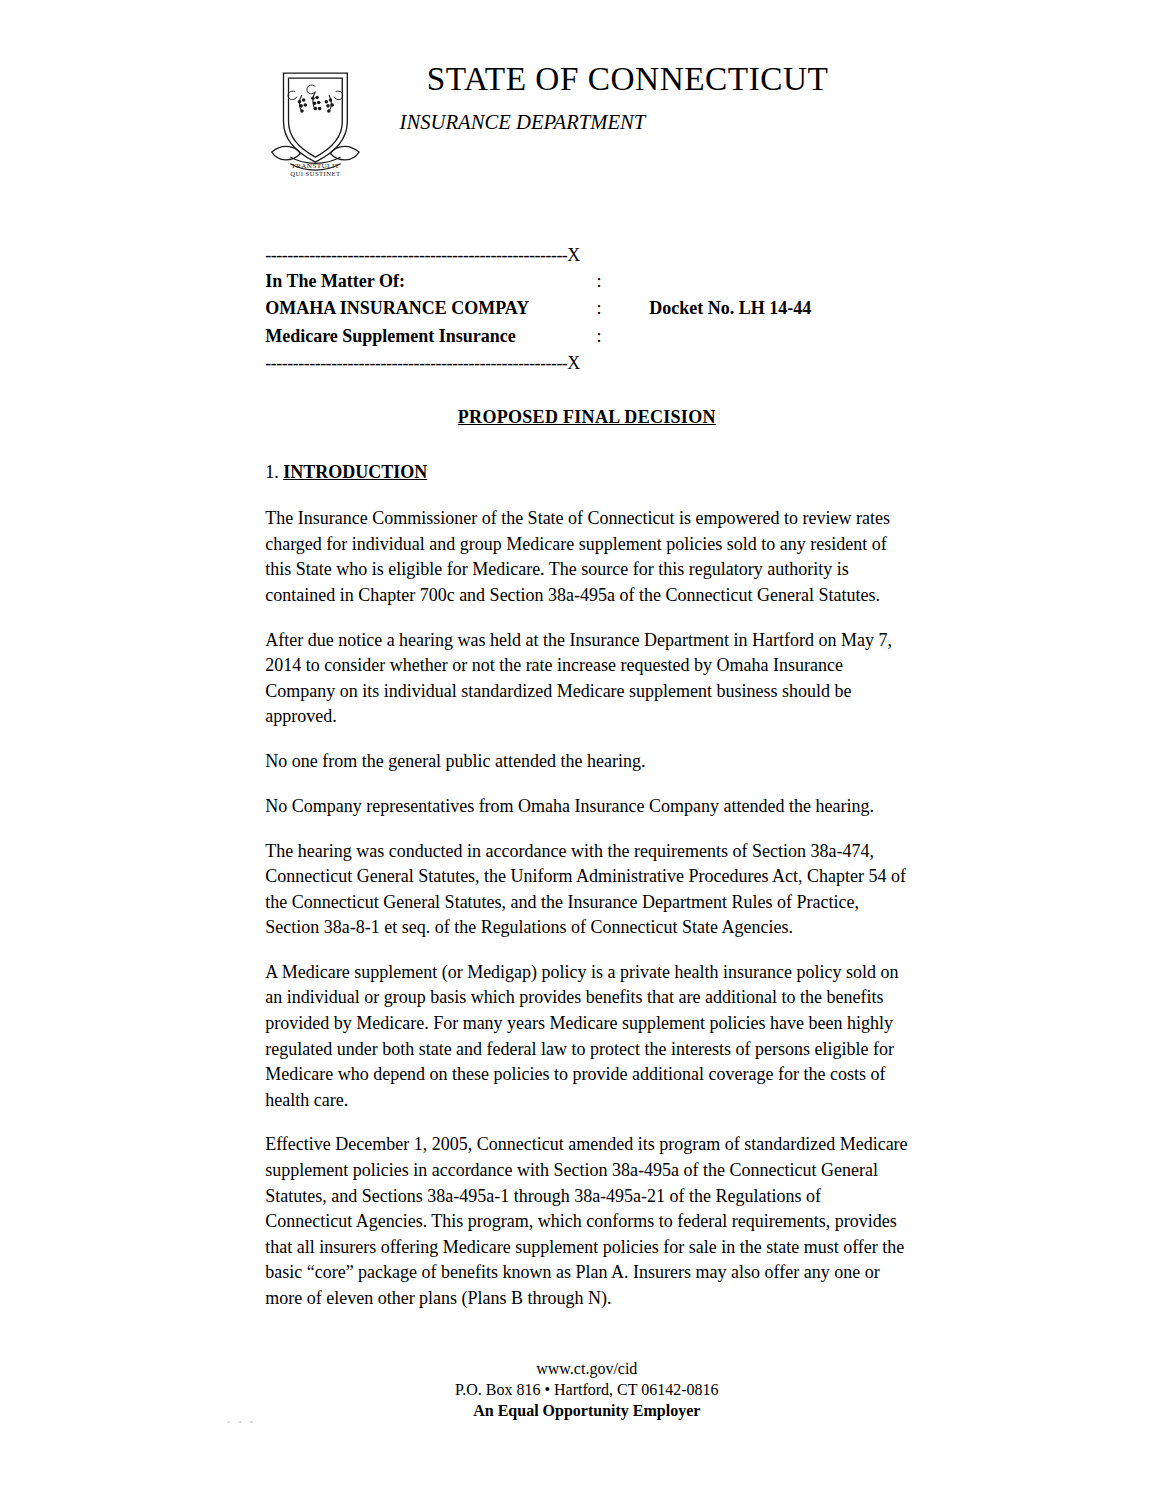TRANSTULIT QUI SUSTINET
STATE OF CONNECTICUT
INSURANCE DEPARTMENT
-------------------------------------------------------X
| In The Matter Of: | : | |
| OMAHA INSURANCE COMPAY | : | Docket No. LH 14-44 |
| Medicare Supplement Insurance | : | |
-------------------------------------------------------X
PROPOSED FINAL DECISION
1. INTRODUCTION
The Insurance Commissioner of the State of Connecticut is empowered to review rates charged for individual and group Medicare supplement policies sold to any resident of this State who is eligible for Medicare. The source for this regulatory authority is contained in Chapter 700c and Section 38a-495a of the Connecticut General Statutes.
After due notice a hearing was held at the Insurance Department in Hartford on May 7, 2014 to consider whether or not the rate increase requested by Omaha Insurance Company on its individual standardized Medicare supplement business should be approved.
No one from the general public attended the hearing.
No Company representatives from Omaha Insurance Company attended the hearing.
The hearing was conducted in accordance with the requirements of Section 38a-474, Connecticut General Statutes, the Uniform Administrative Procedures Act, Chapter 54 of the Connecticut General Statutes, and the Insurance Department Rules of Practice, Section 38a-8-1 et seq. of the Regulations of Connecticut State Agencies.
A Medicare supplement (or Medigap) policy is a private health insurance policy sold on an individual or group basis which provides benefits that are additional to the benefits provided by Medicare. For many years Medicare supplement policies have been highly regulated under both state and federal law to protect the interests of persons eligible for Medicare who depend on these policies to provide additional coverage for the costs of health care.
Effective December 1, 2005, Connecticut amended its program of standardized Medicare supplement policies in accordance with Section 38a-495a of the Connecticut General Statutes, and Sections 38a-495a-1 through 38a-495a-21 of the Regulations of Connecticut Agencies. This program, which conforms to federal requirements, provides that all insurers offering Medicare supplement policies for sale in the state must offer the basic “core” package of benefits known as Plan A. Insurers may also offer any one or more of eleven other plans (Plans B through N).
www.ct.gov/cid
P.O. Box 816 • Hartford, CT 06142-0816
An Equal Opportunity Employer
. . .